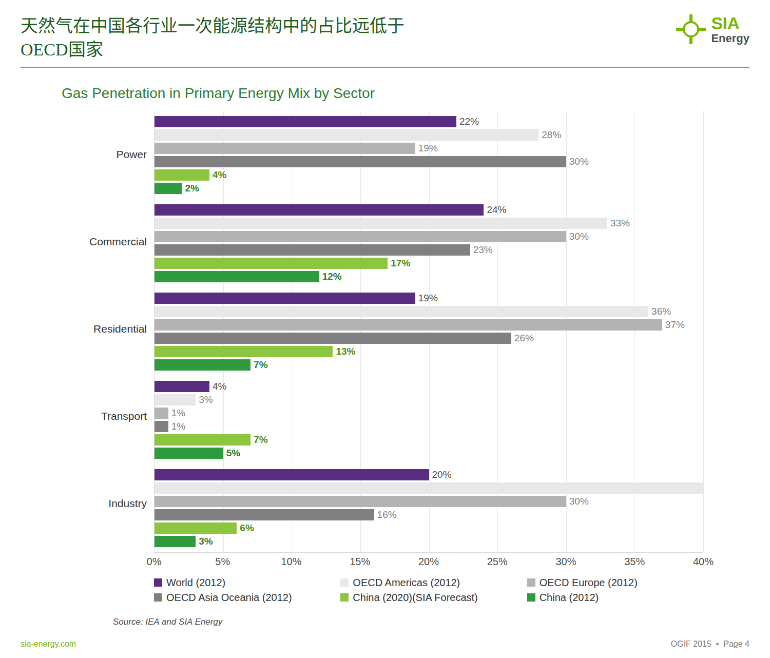天然气在中国各行业一次能源结构中的占比远低于
OECD国家
SIA Energy
Gas Penetration in Primary Energy Mix by Sector
Power
Commercial
Residential
Transport
Industry
22%
28%
19%
30%
4%
2%
24%
33%
30%
23%
17%
12%
19%
36%
37%
26%
13%
7%
4%
3%
1%
1%
7%
5%
20%
30%
16%
6%
3%
0% 5% 10% 15% 20% 25% 30% 35% 40%
World (2012)
OECD Americas (2012)
OECD Europe (2012)
OECD Asia Oceania (2012)
China (2020)(SIA Forecast)
China (2012)
Source: IEA and SIA Energy
sia-energy.com OGIF 2015 • Page 4